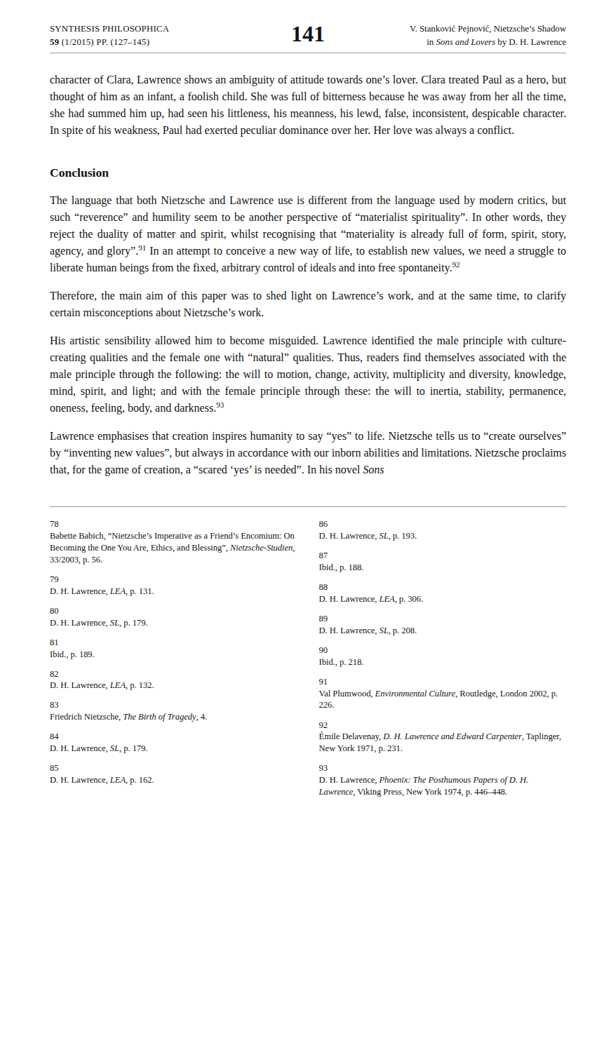Synthesis Philosophica
59 (1/2015) pp. (127–145)
141
V. Stanković Pejnović, Nietzsche’s Shadow
in Sons and Lovers by D. H. Lawrence
character of Clara, Lawrence shows an ambiguity of attitude towards one’s lover. Clara treated Paul as a hero, but thought of him as an infant, a foolish child. She was full of bitterness because he was away from her all the time, she had summed him up, had seen his littleness, his meanness, his lewd, false, inconsistent, despicable character. In spite of his weakness, Paul had exerted peculiar dominance over her. Her love was always a conflict.
Conclusion
The language that both Nietzsche and Lawrence use is different from the language used by modern critics, but such “reverence” and humility seem to be another perspective of “materialist spirituality”. In other words, they reject the duality of matter and spirit, whilst recognising that “materiality is already full of form, spirit, story, agency, and glory”.91 In an attempt to conceive a new way of life, to establish new values, we need a struggle to liberate human beings from the fixed, arbitrary control of ideals and into free spontaneity.92
Therefore, the main aim of this paper was to shed light on Lawrence’s work, and at the same time, to clarify certain misconceptions about Nietzsche’s work.
His artistic sensibility allowed him to become misguided. Lawrence identified the male principle with culture-creating qualities and the female one with “natural” qualities. Thus, readers find themselves associated with the male principle through the following: the will to motion, change, activity, multiplicity and diversity, knowledge, mind, spirit, and light; and with the female principle through these: the will to inertia, stability, permanence, oneness, feeling, body, and darkness.93
Lawrence emphasises that creation inspires humanity to say “yes” to life. Nietzsche tells us to “create ourselves” by “inventing new values”, but always in accordance with our inborn abilities and limitations. Nietzsche proclaims that, for the game of creation, a “scared ‘yes’ is needed”. In his novel Sons
78 Babette Babich, “Nietzsche’s Imperative as a Friend’s Encomium: On Becoming the One You Are, Ethics, and Blessing”, Nietzsche-Studien, 33/2003, p. 56.
79 D. H. Lawrence, LEA, p. 131.
80 D. H. Lawrence, SL, p. 179.
81 Ibid., p. 189.
82 D. H. Lawrence, LEA, p. 132.
83 Friedrich Nietzsche, The Birth of Tragedy, 4.
84 D. H. Lawrence, SL, p. 179.
85 D. H. Lawrence, LEA, p. 162.
86 D. H. Lawrence, SL, p. 193.
87 Ibid., p. 188.
88 D. H. Lawrence, LEA, p. 306.
89 D. H. Lawrence, SL, p. 208.
90 Ibid., p. 218.
91 Val Plumwood, Environmental Culture, Routledge, London 2002, p. 226.
92 Émile Delavenay, D. H. Lawrence and Edward Carpenter, Taplinger, New York 1971, p. 231.
93 D. H. Lawrence, Phoenix: The Posthumous Papers of D. H. Lawrence, Viking Press, New York 1974, p. 446–448.